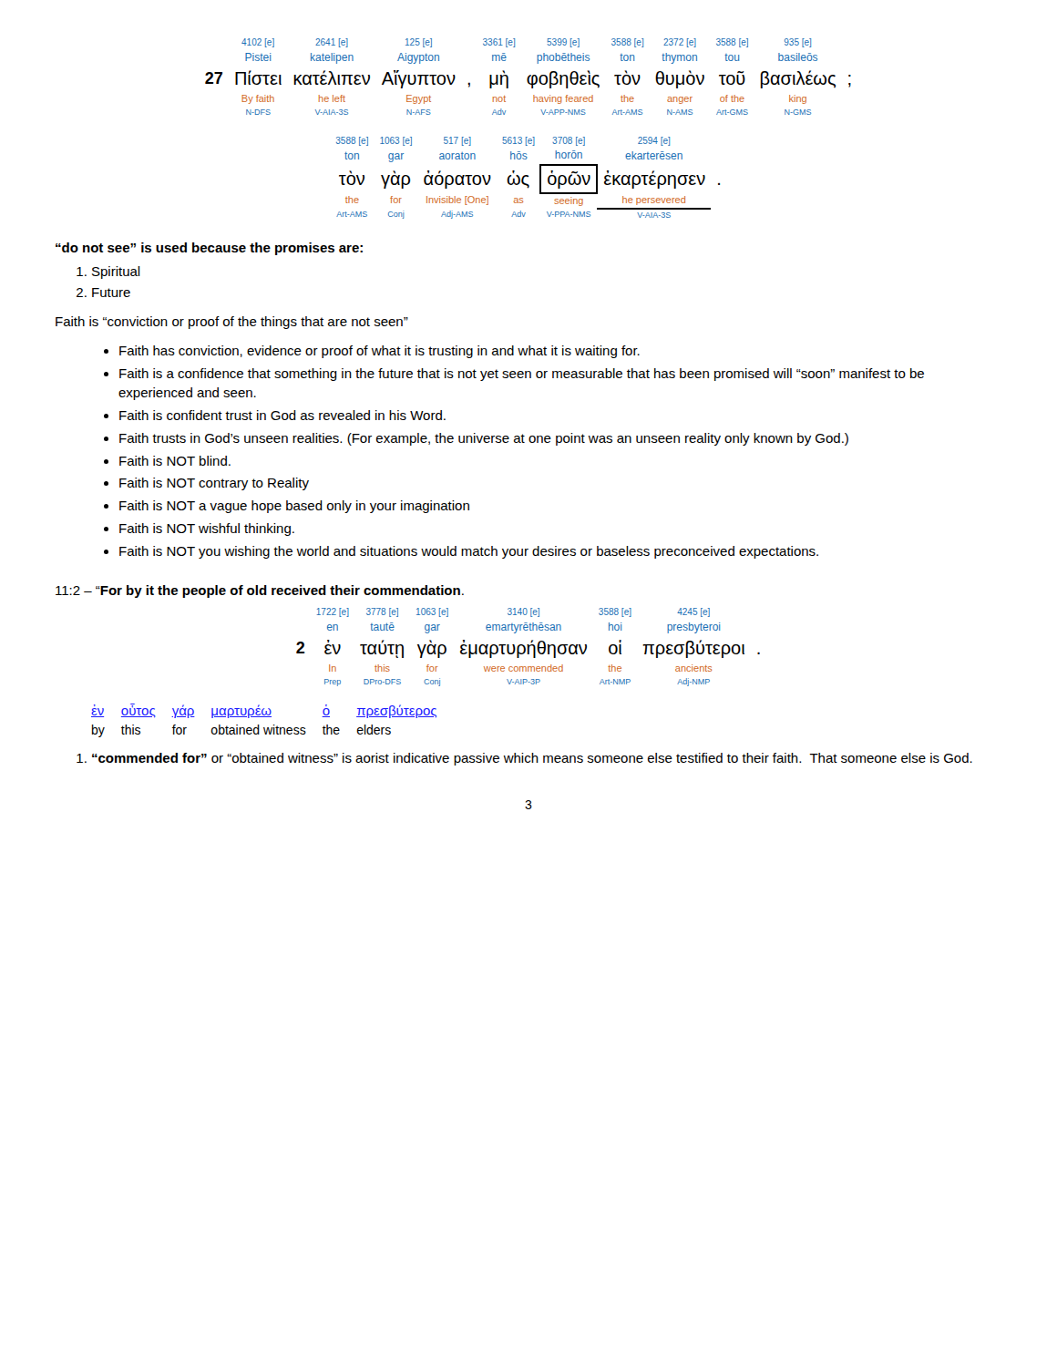| | 4102 [e] | 2641 [e] | 125 [e] | | 3361 [e] | 5399 [e] | 3588 [e] | 2372 [e] | 3588 [e] | 935 [e] | |
| | Pistei | katelipen | Aigypton | | mē | phobētheis | ton | thymon | tou | basileōs | |
| 27 | Πίστει | κατέλιπεν | Αἴγυπτον | , | μὴ | φοβηθεὶς | τὸν | θυμὸν | τοῦ | βασιλέως | ; |
| | By faith | he left | Egypt | | not | having feared | the | anger | of the | king | |
| | N-DFS | V-AIA-3S | N-AFS | | Adv | V-APP-NMS | Art-AMS | N-AMS | Art-GMS | N-GMS | |
| 3588 [e] | 1063 [e] | 517 [e] | 5613 [e] | 3708 [e] | 2594 [e] | |
| ton | gar | aoraton | hōs | horōn | ekarterēsen | |
| τὸν | γὰρ | ἀόρατον | ὡς | ὁρῶν | ἐκαρτέρησεν | . |
| the | for | Invisible [One] | as | seeing | he persevered | |
| Art-AMS | Conj | Adj-AMS | Adv | V-PPA-NMS | V-AIA-3S | |
“do not see” is used because the promises are:
Spiritual
Future
Faith is “conviction or proof of the things that are not seen”
Faith has conviction, evidence or proof of what it is trusting in and what it is waiting for.
Faith is a confidence that something in the future that is not yet seen or measurable that has been promised will “soon” manifest to be experienced and seen.
Faith is confident trust in God as revealed in his Word.
Faith trusts in God’s unseen realities. (For example, the universe at one point was an unseen reality only known by God.)
Faith is NOT blind.
Faith is NOT contrary to Reality
Faith is NOT a vague hope based only in your imagination
Faith is NOT wishful thinking.
Faith is NOT you wishing the world and situations would match your desires or baseless preconceived expectations.
11:2 – “For by it the people of old received their commendation.
| | 1722 [e] | 3778 [e] | 1063 [e] | 3140 [e] | 3588 [e] | 4245 [e] | |
| | en | tautē | gar | emartyrēthēsan | hoi | presbyteroi | |
| 2 | ἐν | ταύτῃ | γὰρ | ἐμαρτυρήθησαν | οἱ | πρεσβύτεροι | . |
| | In | this | for | were commended | the | ancients | |
| | Prep | DPro-DFS | Conj | V-AIP-3P | Art-NMP | Adj-NMP | |
| ἐν | οὗτος | γάρ | μαρτυρέω | ὁ | πρεσβύτερος |
| by | this | for | obtained witness | the | elders |
“commended for” or “obtained witness” is aorist indicative passive which means someone else testified to their faith. That someone else is God.
3